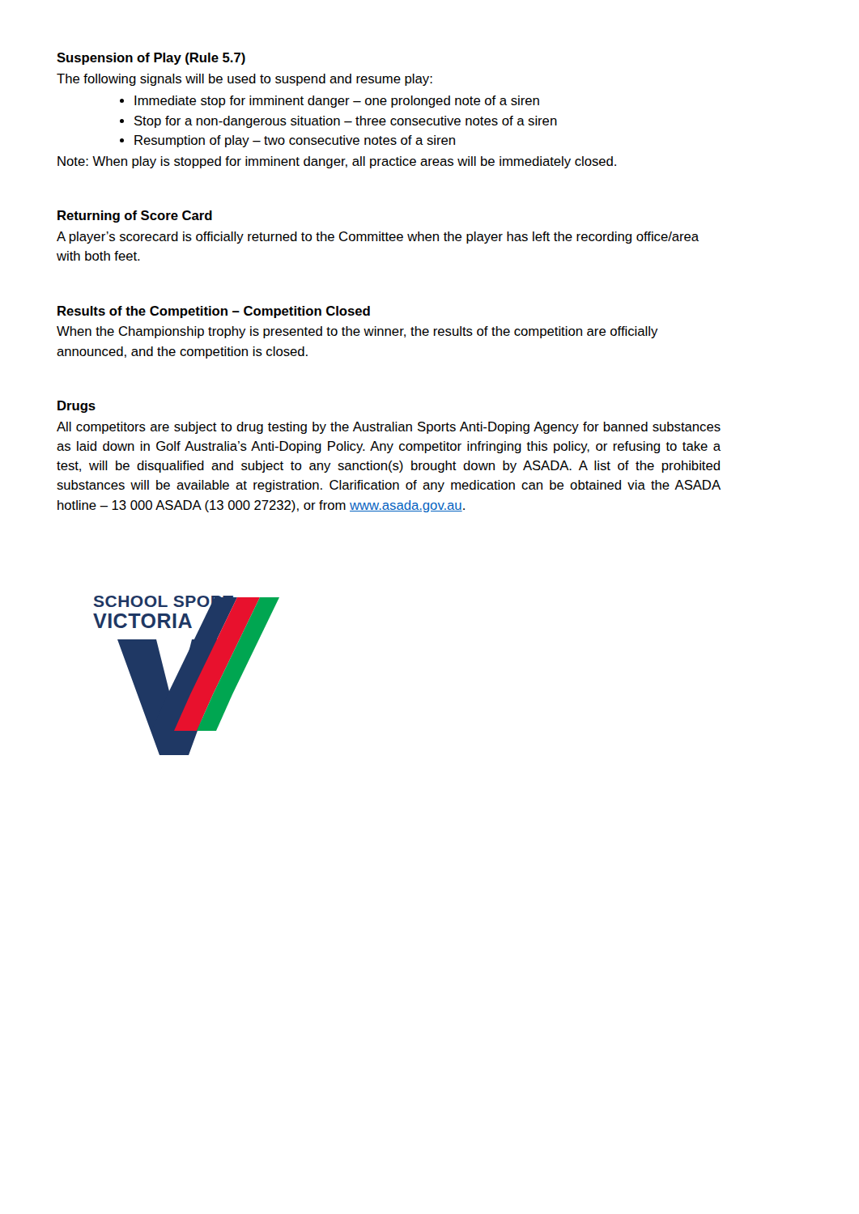Suspension of Play (Rule 5.7)
The following signals will be used to suspend and resume play:
Immediate stop for imminent danger – one prolonged note of a siren
Stop for a non-dangerous situation – three consecutive notes of a siren
Resumption of play – two consecutive notes of a siren
Note: When play is stopped for imminent danger, all practice areas will be immediately closed.
Returning of Score Card
A player’s scorecard is officially returned to the Committee when the player has left the recording office/area with both feet.
Results of the Competition – Competition Closed
When the Championship trophy is presented to the winner, the results of the competition are officially announced, and the competition is closed.
Drugs
All competitors are subject to drug testing by the Australian Sports Anti-Doping Agency for banned substances as laid down in Golf Australia’s Anti-Doping Policy. Any competitor infringing this policy, or refusing to take a test, will be disqualified and subject to any sanction(s) brought down by ASADA. A list of the prohibited substances will be available at registration. Clarification of any medication can be obtained via the ASADA hotline – 13 000 ASADA (13 000 27232), or from www.asada.gov.au.
SCHOOL SPORT VICTORIA ™